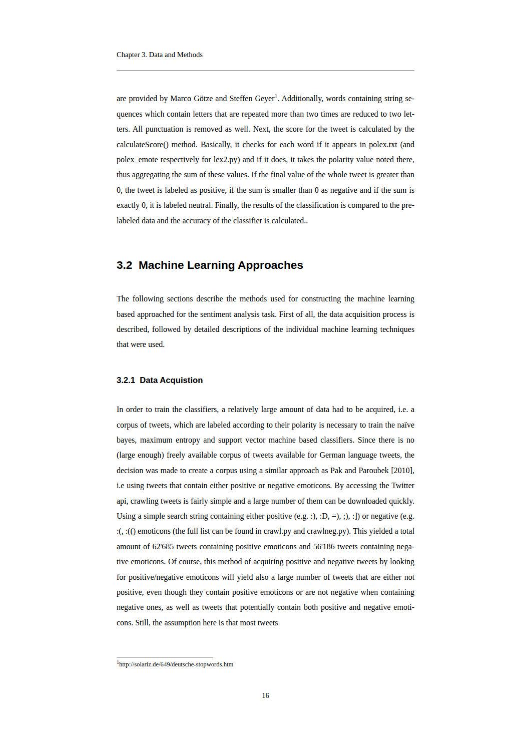Chapter 3. Data and Methods
are provided by Marco Götze and Steffen Geyer1. Additionally, words containing string sequences which contain letters that are repeated more than two times are reduced to two letters. All punctuation is removed as well. Next, the score for the tweet is calculated by the calculateScore() method. Basically, it checks for each word if it appears in polex.txt (and polex_emote respectively for lex2.py) and if it does, it takes the polarity value noted there, thus aggregating the sum of these values. If the final value of the whole tweet is greater than 0, the tweet is labeled as positive, if the sum is smaller than 0 as negative and if the sum is exactly 0, it is labeled neutral. Finally, the results of the classification is compared to the pre-labeled data and the accuracy of the classifier is calculated..
3.2 Machine Learning Approaches
The following sections describe the methods used for constructing the machine learning based approached for the sentiment analysis task. First of all, the data acquisition process is described, followed by detailed descriptions of the individual machine learning techniques that were used.
3.2.1 Data Acquistion
In order to train the classifiers, a relatively large amount of data had to be acquired, i.e. a corpus of tweets, which are labeled according to their polarity is necessary to train the naïve bayes, maximum entropy and support vector machine based classifiers. Since there is no (large enough) freely available corpus of tweets available for German language tweets, the decision was made to create a corpus using a similar approach as Pak and Paroubek [2010], i.e using tweets that contain either positive or negative emoticons. By accessing the Twitter api, crawling tweets is fairly simple and a large number of them can be downloaded quickly. Using a simple search string containing either positive (e.g. :), :D, =), ;), :]) or negative (e.g. :(, :(() emoticons (the full list can be found in crawl.py and crawlneg.py). This yielded a total amount of 62'685 tweets containing positive emoticons and 56'186 tweets containing negative emoticons. Of course, this method of acquiring positive and negative tweets by looking for positive/negative emoticons will yield also a large number of tweets that are either not positive, even though they contain positive emoticons or are not negative when containing negative ones, as well as tweets that potentially contain both positive and negative emoticons. Still, the assumption here is that most tweets
1http://solariz.de/649/deutsche-stopwords.htm
16